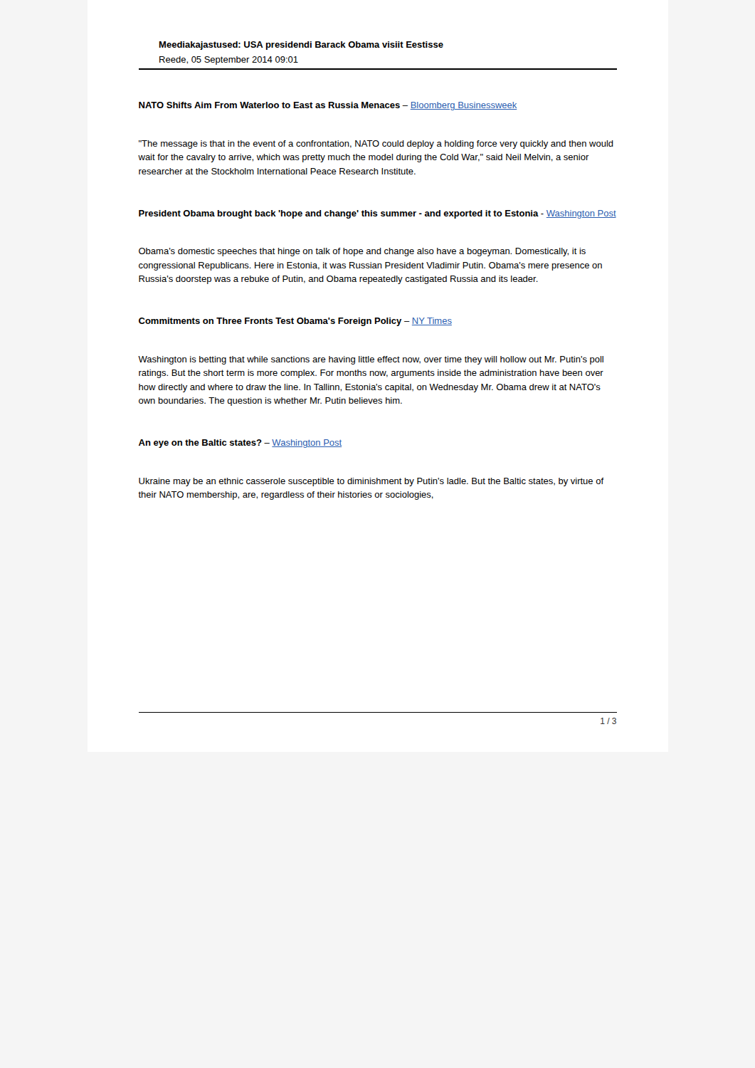Meediakajastused: USA presidendi Barack Obama visiit Eestisse
Reede, 05 September 2014 09:01
NATO Shifts Aim From Waterloo to East as Russia Menaces – Bloomberg Businessweek
"The message is that in the event of a confrontation, NATO could deploy a holding force very quickly and then would wait for the cavalry to arrive, which was pretty much the model during the Cold War," said Neil Melvin, a senior researcher at the Stockholm International Peace Research Institute.
President Obama brought back 'hope and change' this summer - and exported it to Estonia - Washington Post
Obama's domestic speeches that hinge on talk of hope and change also have a bogeyman. Domestically, it is congressional Republicans. Here in Estonia, it was Russian President Vladimir Putin. Obama's mere presence on Russia's doorstep was a rebuke of Putin, and Obama repeatedly castigated Russia and its leader.
Commitments on Three Fronts Test Obama's Foreign Policy – NY Times
Washington is betting that while sanctions are having little effect now, over time they will hollow out Mr. Putin's poll ratings. But the short term is more complex. For months now, arguments inside the administration have been over how directly and where to draw the line. In Tallinn, Estonia's capital, on Wednesday Mr. Obama drew it at NATO's own boundaries. The question is whether Mr. Putin believes him.
An eye on the Baltic states? – Washington Post
Ukraine may be an ethnic casserole susceptible to diminishment by Putin's ladle. But the Baltic states, by virtue of their NATO membership, are, regardless of their histories or sociologies,
1 / 3